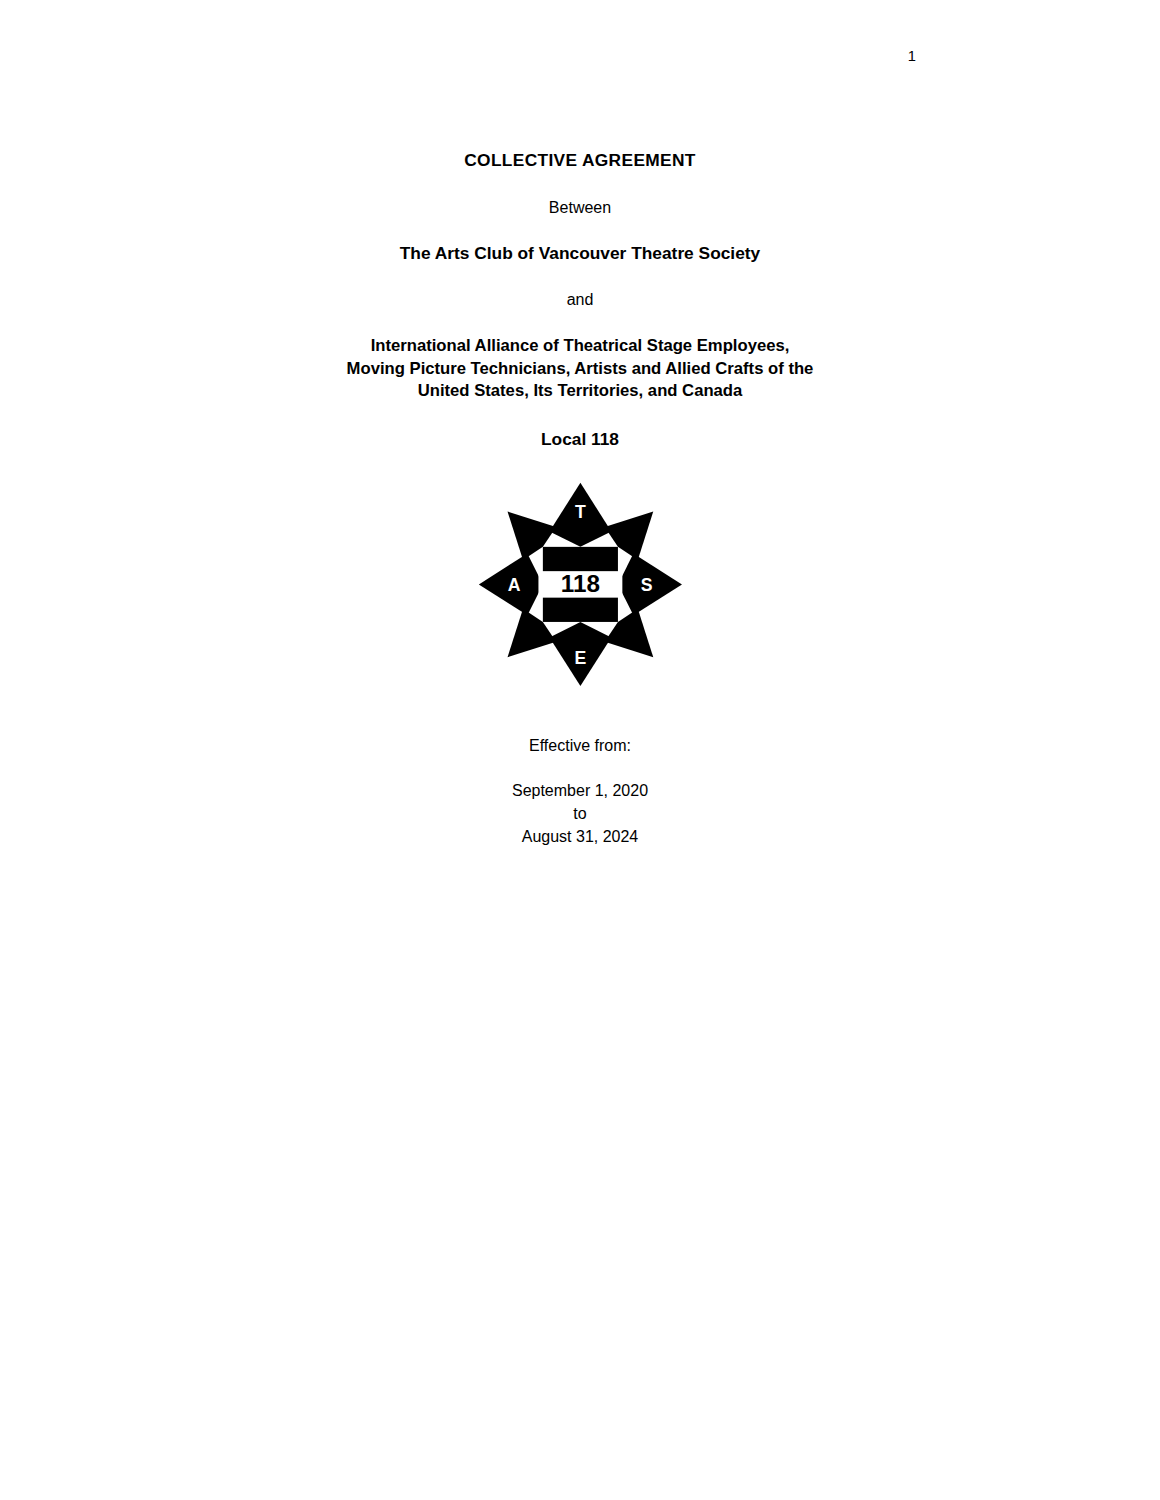1
COLLECTIVE AGREEMENT
Between
The Arts Club of Vancouver Theatre Society
and
International Alliance of Theatrical Stage Employees,
Moving Picture Technicians, Artists and Allied Crafts of the
United States, Its Territories, and Canada
Local 118
118 T S E A
Effective from:
September 1, 2020
to
August 31, 2024